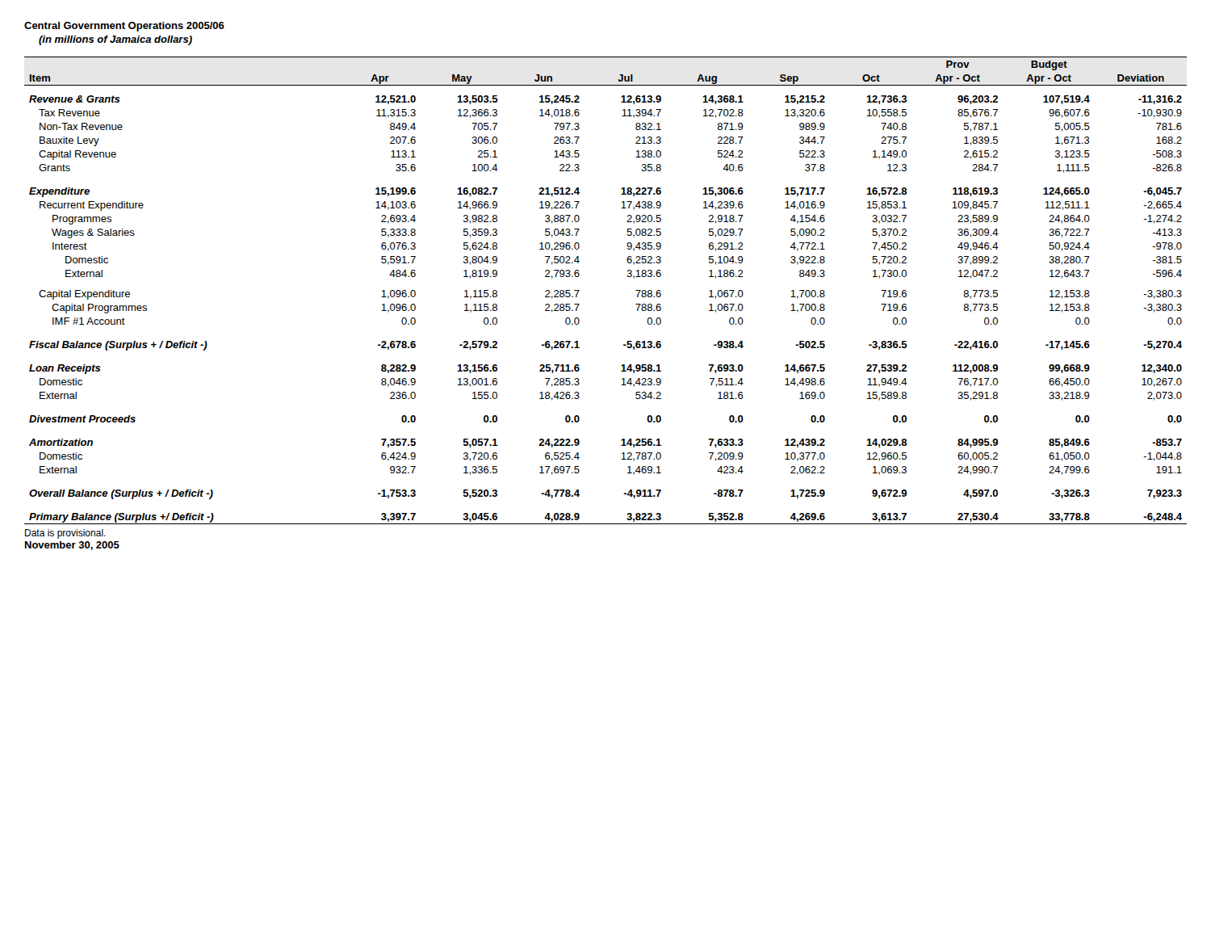Central Government Operations 2005/06
(in millions of Jamaica dollars)
| | | | | | | | | Prov | Budget | |
| --- | --- | --- | --- | --- | --- | --- | --- | --- | --- | --- |
| Item | Apr | May | Jun | Jul | Aug | Sep | Oct | Apr - Oct | Apr - Oct | Deviation |
| Revenue & Grants | 12,521.0 | 13,503.5 | 15,245.2 | 12,613.9 | 14,368.1 | 15,215.2 | 12,736.3 | 96,203.2 | 107,519.4 | -11,316.2 |
| Tax Revenue | 11,315.3 | 12,366.3 | 14,018.6 | 11,394.7 | 12,702.8 | 13,320.6 | 10,558.5 | 85,676.7 | 96,607.6 | -10,930.9 |
| Non-Tax Revenue | 849.4 | 705.7 | 797.3 | 832.1 | 871.9 | 989.9 | 740.8 | 5,787.1 | 5,005.5 | 781.6 |
| Bauxite Levy | 207.6 | 306.0 | 263.7 | 213.3 | 228.7 | 344.7 | 275.7 | 1,839.5 | 1,671.3 | 168.2 |
| Capital Revenue | 113.1 | 25.1 | 143.5 | 138.0 | 524.2 | 522.3 | 1,149.0 | 2,615.2 | 3,123.5 | -508.3 |
| Grants | 35.6 | 100.4 | 22.3 | 35.8 | 40.6 | 37.8 | 12.3 | 284.7 | 1,111.5 | -826.8 |
| Expenditure | 15,199.6 | 16,082.7 | 21,512.4 | 18,227.6 | 15,306.6 | 15,717.7 | 16,572.8 | 118,619.3 | 124,665.0 | -6,045.7 |
| Recurrent Expenditure | 14,103.6 | 14,966.9 | 19,226.7 | 17,438.9 | 14,239.6 | 14,016.9 | 15,853.1 | 109,845.7 | 112,511.1 | -2,665.4 |
| Programmes | 2,693.4 | 3,982.8 | 3,887.0 | 2,920.5 | 2,918.7 | 4,154.6 | 3,032.7 | 23,589.9 | 24,864.0 | -1,274.2 |
| Wages & Salaries | 5,333.8 | 5,359.3 | 5,043.7 | 5,082.5 | 5,029.7 | 5,090.2 | 5,370.2 | 36,309.4 | 36,722.7 | -413.3 |
| Interest | 6,076.3 | 5,624.8 | 10,296.0 | 9,435.9 | 6,291.2 | 4,772.1 | 7,450.2 | 49,946.4 | 50,924.4 | -978.0 |
| Domestic | 5,591.7 | 3,804.9 | 7,502.4 | 6,252.3 | 5,104.9 | 3,922.8 | 5,720.2 | 37,899.2 | 38,280.7 | -381.5 |
| External | 484.6 | 1,819.9 | 2,793.6 | 3,183.6 | 1,186.2 | 849.3 | 1,730.0 | 12,047.2 | 12,643.7 | -596.4 |
| Capital Expenditure | 1,096.0 | 1,115.8 | 2,285.7 | 788.6 | 1,067.0 | 1,700.8 | 719.6 | 8,773.5 | 12,153.8 | -3,380.3 |
| Capital Programmes | 1,096.0 | 1,115.8 | 2,285.7 | 788.6 | 1,067.0 | 1,700.8 | 719.6 | 8,773.5 | 12,153.8 | -3,380.3 |
| IMF #1 Account | 0.0 | 0.0 | 0.0 | 0.0 | 0.0 | 0.0 | 0.0 | 0.0 | 0.0 | 0.0 |
| Fiscal Balance (Surplus + / Deficit -) | -2,678.6 | -2,579.2 | -6,267.1 | -5,613.6 | -938.4 | -502.5 | -3,836.5 | -22,416.0 | -17,145.6 | -5,270.4 |
| Loan Receipts | 8,282.9 | 13,156.6 | 25,711.6 | 14,958.1 | 7,693.0 | 14,667.5 | 27,539.2 | 112,008.9 | 99,668.9 | 12,340.0 |
| Domestic | 8,046.9 | 13,001.6 | 7,285.3 | 14,423.9 | 7,511.4 | 14,498.6 | 11,949.4 | 76,717.0 | 66,450.0 | 10,267.0 |
| External | 236.0 | 155.0 | 18,426.3 | 534.2 | 181.6 | 169.0 | 15,589.8 | 35,291.8 | 33,218.9 | 2,073.0 |
| Divestment Proceeds | 0.0 | 0.0 | 0.0 | 0.0 | 0.0 | 0.0 | 0.0 | 0.0 | 0.0 | 0.0 |
| Amortization | 7,357.5 | 5,057.1 | 24,222.9 | 14,256.1 | 7,633.3 | 12,439.2 | 14,029.8 | 84,995.9 | 85,849.6 | -853.7 |
| Domestic | 6,424.9 | 3,720.6 | 6,525.4 | 12,787.0 | 7,209.9 | 10,377.0 | 12,960.5 | 60,005.2 | 61,050.0 | -1,044.8 |
| External | 932.7 | 1,336.5 | 17,697.5 | 1,469.1 | 423.4 | 2,062.2 | 1,069.3 | 24,990.7 | 24,799.6 | 191.1 |
| Overall Balance (Surplus + / Deficit -) | -1,753.3 | 5,520.3 | -4,778.4 | -4,911.7 | -878.7 | 1,725.9 | 9,672.9 | 4,597.0 | -3,326.3 | 7,923.3 |
| Primary Balance (Surplus +/ Deficit -) | 3,397.7 | 3,045.6 | 4,028.9 | 3,822.3 | 5,352.8 | 4,269.6 | 3,613.7 | 27,530.4 | 33,778.8 | -6,248.4 |
Data is provisional.
November 30, 2005